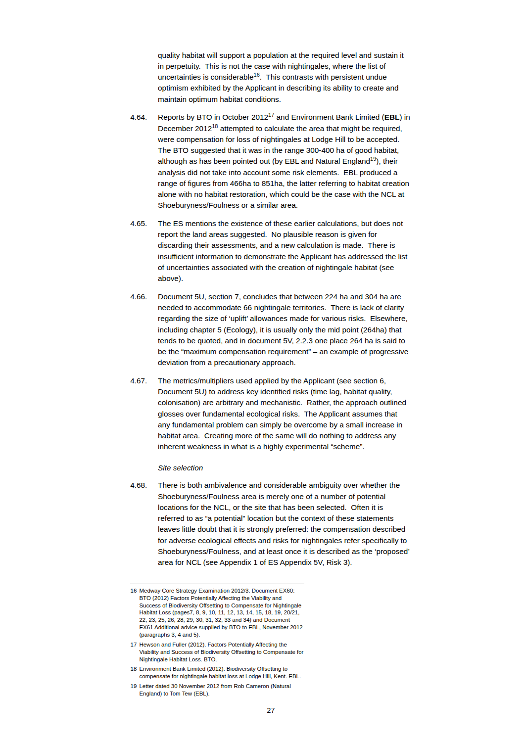quality habitat will support a population at the required level and sustain it in perpetuity. This is not the case with nightingales, where the list of uncertainties is considerable16. This contrasts with persistent undue optimism exhibited by the Applicant in describing its ability to create and maintain optimum habitat conditions.
4.64.
Reports by BTO in October 201217 and Environment Bank Limited (EBL) in December 201218 attempted to calculate the area that might be required, were compensation for loss of nightingales at Lodge Hill to be accepted. The BTO suggested that it was in the range 300-400 ha of good habitat, although as has been pointed out (by EBL and Natural England19), their analysis did not take into account some risk elements. EBL produced a range of figures from 466ha to 851ha, the latter referring to habitat creation alone with no habitat restoration, which could be the case with the NCL at Shoeburyness/Foulness or a similar area.
4.65.
The ES mentions the existence of these earlier calculations, but does not report the land areas suggested. No plausible reason is given for discarding their assessments, and a new calculation is made. There is insufficient information to demonstrate the Applicant has addressed the list of uncertainties associated with the creation of nightingale habitat (see above).
4.66.
Document 5U, section 7, concludes that between 224 ha and 304 ha are needed to accommodate 66 nightingale territories. There is lack of clarity regarding the size of ‘uplift’ allowances made for various risks. Elsewhere, including chapter 5 (Ecology), it is usually only the mid point (264ha) that tends to be quoted, and in document 5V, 2.2.3 one place 264 ha is said to be the “maximum compensation requirement” – an example of progressive deviation from a precautionary approach.
4.67.
The metrics/multipliers used applied by the Applicant (see section 6, Document 5U) to address key identified risks (time lag, habitat quality, colonisation) are arbitrary and mechanistic. Rather, the approach outlined glosses over fundamental ecological risks. The Applicant assumes that any fundamental problem can simply be overcome by a small increase in habitat area. Creating more of the same will do nothing to address any inherent weakness in what is a highly experimental “scheme”.
Site selection
4.68.
There is both ambivalence and considerable ambiguity over whether the Shoeburyness/Foulness area is merely one of a number of potential locations for the NCL, or the site that has been selected. Often it is referred to as “a potential” location but the context of these statements leaves little doubt that it is strongly preferred: the compensation described for adverse ecological effects and risks for nightingales refer specifically to Shoeburyness/Foulness, and at least once it is described as the ‘proposed’ area for NCL (see Appendix 1 of ES Appendix 5V, Risk 3).
16 Medway Core Strategy Examination 2012/3. Document EX60: BTO (2012) Factors Potentially Affecting the Viability and Success of Biodiversity Offsetting to Compensate for Nightingale Habitat Loss (pages7, 8, 9, 10, 11, 12, 13, 14, 15, 18, 19, 20/21, 22, 23, 25, 26, 28, 29, 30, 31, 32, 33 and 34) and Document EX61 Additional advice supplied by BTO to EBL, November 2012 (paragraphs 3, 4 and 5).
17 Hewson and Fuller (2012). Factors Potentially Affecting the Viability and Success of Biodiversity Offsetting to Compensate for Nightingale Habitat Loss. BTO.
18 Environment Bank Limited (2012). Biodiversity Offsetting to compensate for nightingale habitat loss at Lodge Hill, Kent. EBL.
19 Letter dated 30 November 2012 from Rob Cameron (Natural England) to Tom Tew (EBL).
27